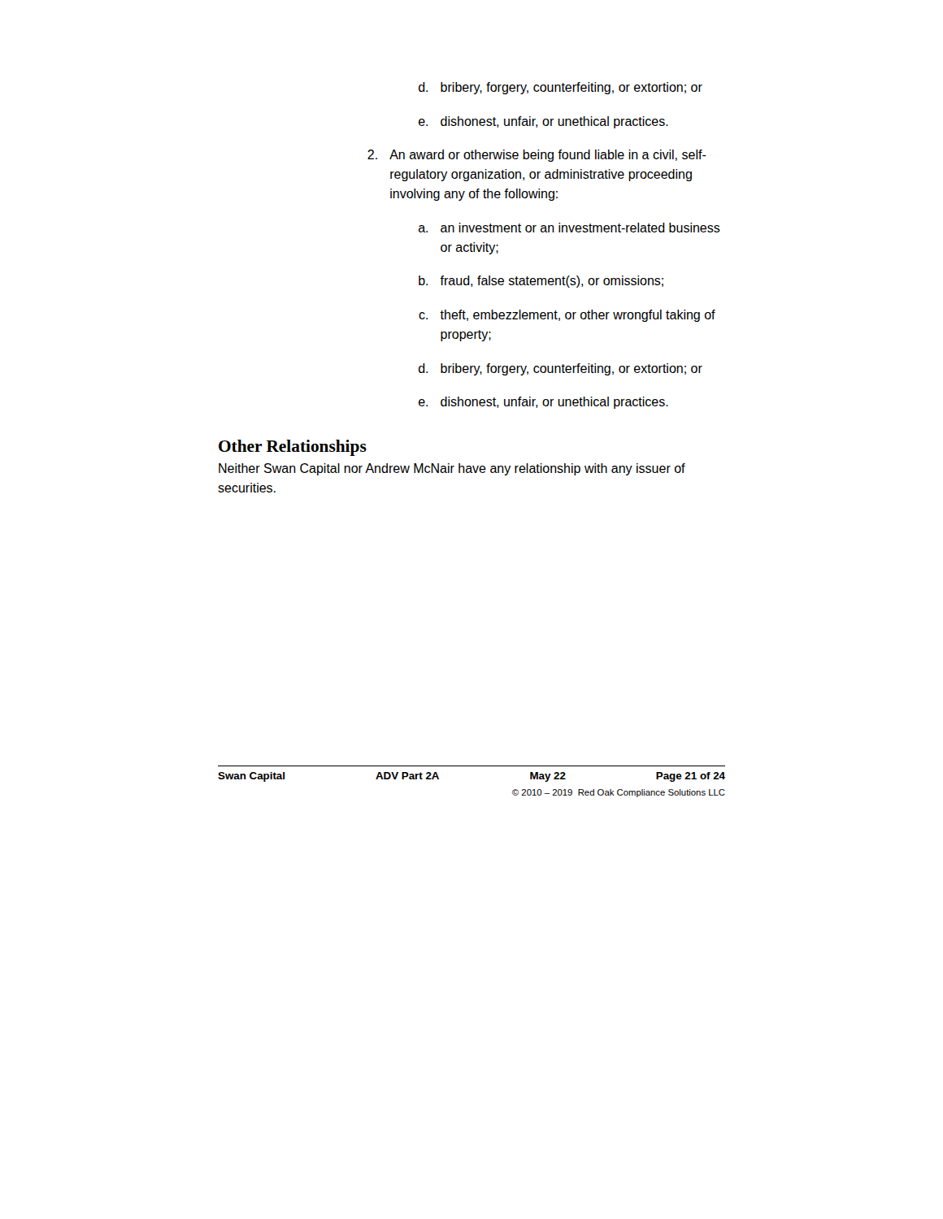bribery, forgery, counterfeiting, or extortion; or
dishonest, unfair, or unethical practices.
An award or otherwise being found liable in a civil, self-regulatory organization, or administrative proceeding involving any of the following:
an investment or an investment-related business or activity;
fraud, false statement(s), or omissions;
theft, embezzlement, or other wrongful taking of property;
bribery, forgery, counterfeiting, or extortion; or
dishonest, unfair, or unethical practices.
Other Relationships
Neither Swan Capital nor Andrew McNair have any relationship with any issuer of securities.
Swan Capital ADV Part 2A May 22 Page 21 of 24
© 2010 – 2019 Red Oak Compliance Solutions LLC